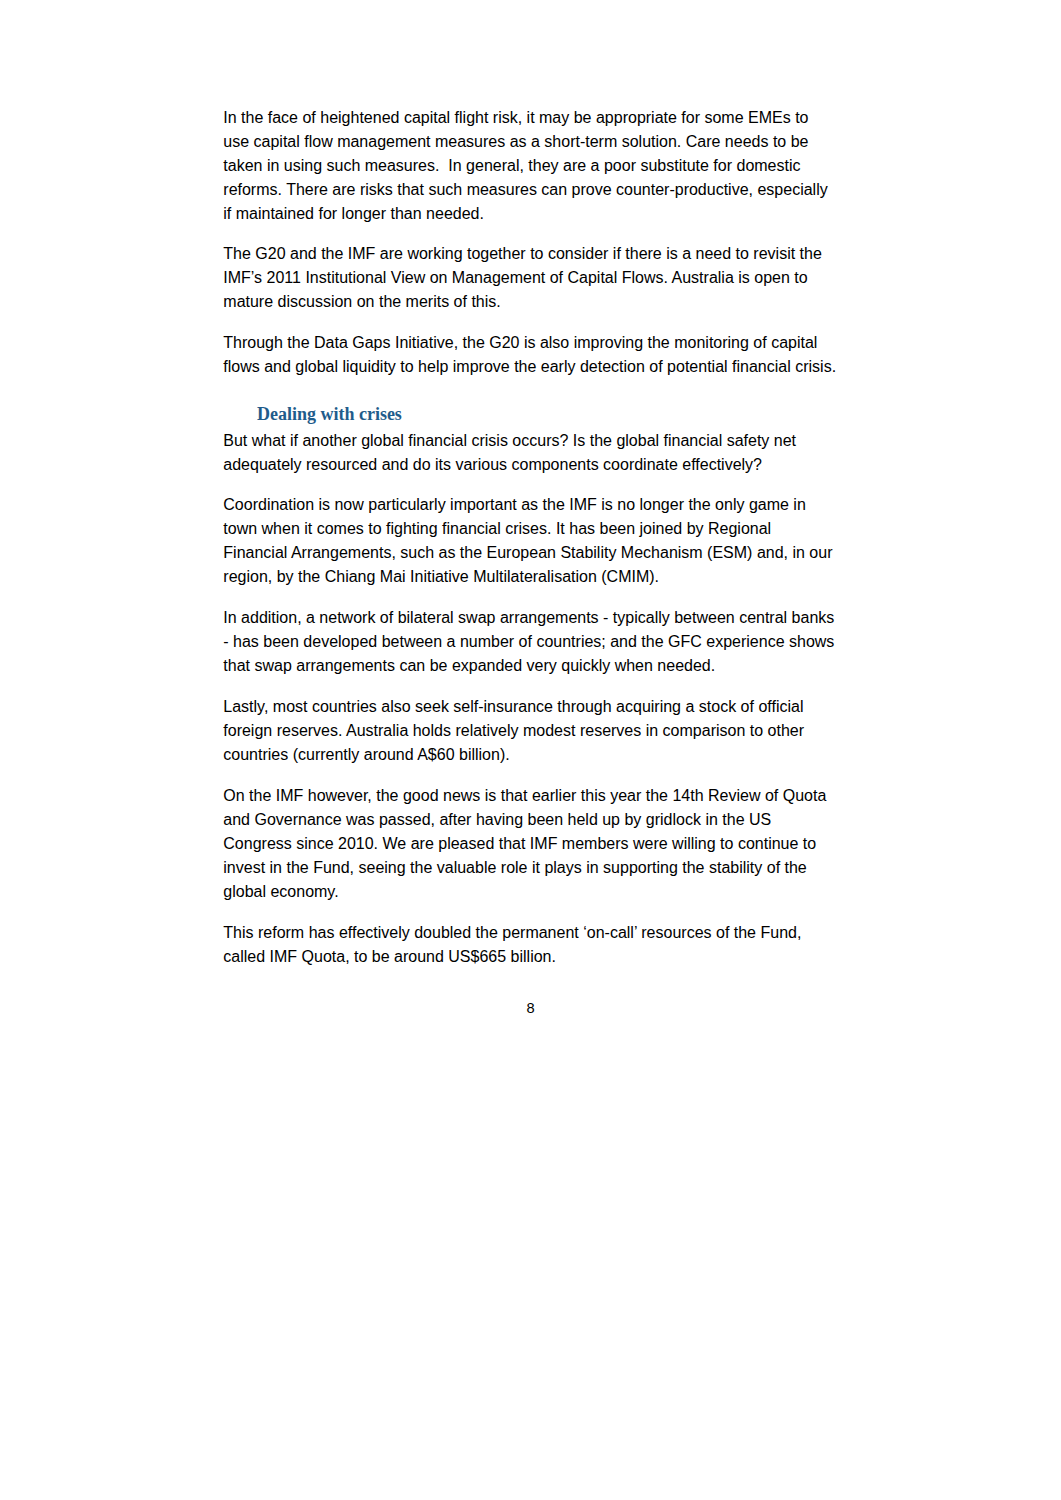In the face of heightened capital flight risk, it may be appropriate for some EMEs to use capital flow management measures as a short-term solution. Care needs to be taken in using such measures. In general, they are a poor substitute for domestic reforms. There are risks that such measures can prove counter-productive, especially if maintained for longer than needed.
The G20 and the IMF are working together to consider if there is a need to revisit the IMF’s 2011 Institutional View on Management of Capital Flows. Australia is open to mature discussion on the merits of this.
Through the Data Gaps Initiative, the G20 is also improving the monitoring of capital flows and global liquidity to help improve the early detection of potential financial crisis.
Dealing with crises
But what if another global financial crisis occurs? Is the global financial safety net adequately resourced and do its various components coordinate effectively?
Coordination is now particularly important as the IMF is no longer the only game in town when it comes to fighting financial crises. It has been joined by Regional Financial Arrangements, such as the European Stability Mechanism (ESM) and, in our region, by the Chiang Mai Initiative Multilateralisation (CMIM).
In addition, a network of bilateral swap arrangements - typically between central banks - has been developed between a number of countries; and the GFC experience shows that swap arrangements can be expanded very quickly when needed.
Lastly, most countries also seek self-insurance through acquiring a stock of official foreign reserves. Australia holds relatively modest reserves in comparison to other countries (currently around A$60 billion).
On the IMF however, the good news is that earlier this year the 14th Review of Quota and Governance was passed, after having been held up by gridlock in the US Congress since 2010. We are pleased that IMF members were willing to continue to invest in the Fund, seeing the valuable role it plays in supporting the stability of the global economy.
This reform has effectively doubled the permanent ‘on-call’ resources of the Fund, called IMF Quota, to be around US$665 billion.
8